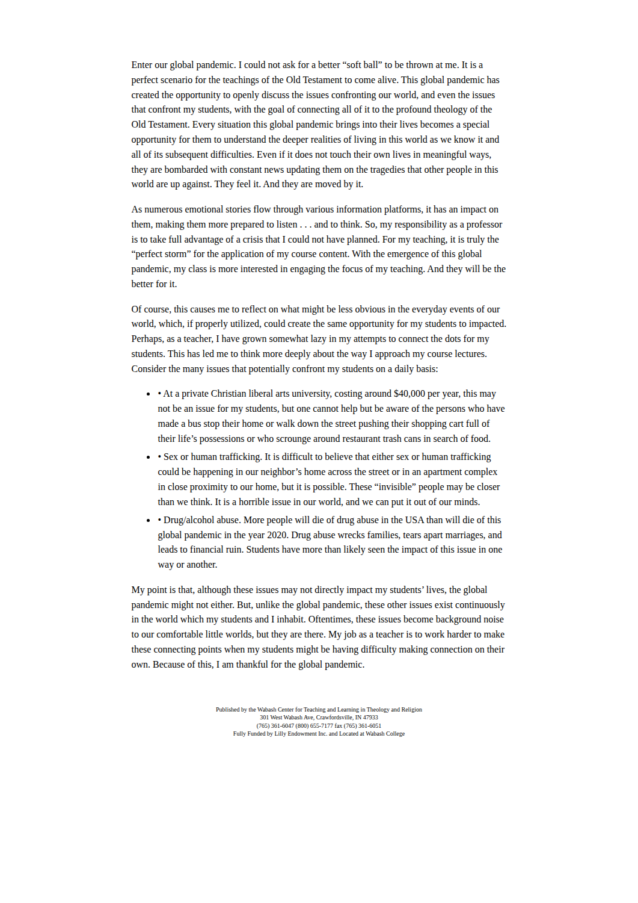Enter our global pandemic. I could not ask for a better “soft ball” to be thrown at me. It is a perfect scenario for the teachings of the Old Testament to come alive. This global pandemic has created the opportunity to openly discuss the issues confronting our world, and even the issues that confront my students, with the goal of connecting all of it to the profound theology of the Old Testament. Every situation this global pandemic brings into their lives becomes a special opportunity for them to understand the deeper realities of living in this world as we know it and all of its subsequent difficulties. Even if it does not touch their own lives in meaningful ways, they are bombarded with constant news updating them on the tragedies that other people in this world are up against. They feel it. And they are moved by it.
As numerous emotional stories flow through various information platforms, it has an impact on them, making them more prepared to listen . . . and to think. So, my responsibility as a professor is to take full advantage of a crisis that I could not have planned. For my teaching, it is truly the “perfect storm” for the application of my course content. With the emergence of this global pandemic, my class is more interested in engaging the focus of my teaching. And they will be the better for it.
Of course, this causes me to reflect on what might be less obvious in the everyday events of our world, which, if properly utilized, could create the same opportunity for my students to impacted. Perhaps, as a teacher, I have grown somewhat lazy in my attempts to connect the dots for my students. This has led me to think more deeply about the way I approach my course lectures. Consider the many issues that potentially confront my students on a daily basis:
• At a private Christian liberal arts university, costing around $40,000 per year, this may not be an issue for my students, but one cannot help but be aware of the persons who have made a bus stop their home or walk down the street pushing their shopping cart full of their life’s possessions or who scrounge around restaurant trash cans in search of food.
• Sex or human trafficking. It is difficult to believe that either sex or human trafficking could be happening in our neighbor’s home across the street or in an apartment complex in close proximity to our home, but it is possible. These “invisible” people may be closer than we think. It is a horrible issue in our world, and we can put it out of our minds.
• Drug/alcohol abuse. More people will die of drug abuse in the USA than will die of this global pandemic in the year 2020. Drug abuse wrecks families, tears apart marriages, and leads to financial ruin. Students have more than likely seen the impact of this issue in one way or another.
My point is that, although these issues may not directly impact my students’ lives, the global pandemic might not either. But, unlike the global pandemic, these other issues exist continuously in the world which my students and I inhabit. Oftentimes, these issues become background noise to our comfortable little worlds, but they are there. My job as a teacher is to work harder to make these connecting points when my students might be having difficulty making connection on their own. Because of this, I am thankful for the global pandemic.
Published by the Wabash Center for Teaching and Learning in Theology and Religion
301 West Wabash Ave, Crawfordsville, IN 47933
(765) 361-6047 (800) 655-7177 fax (765) 361-6051
Fully Funded by Lilly Endowment Inc. and Located at Wabash College